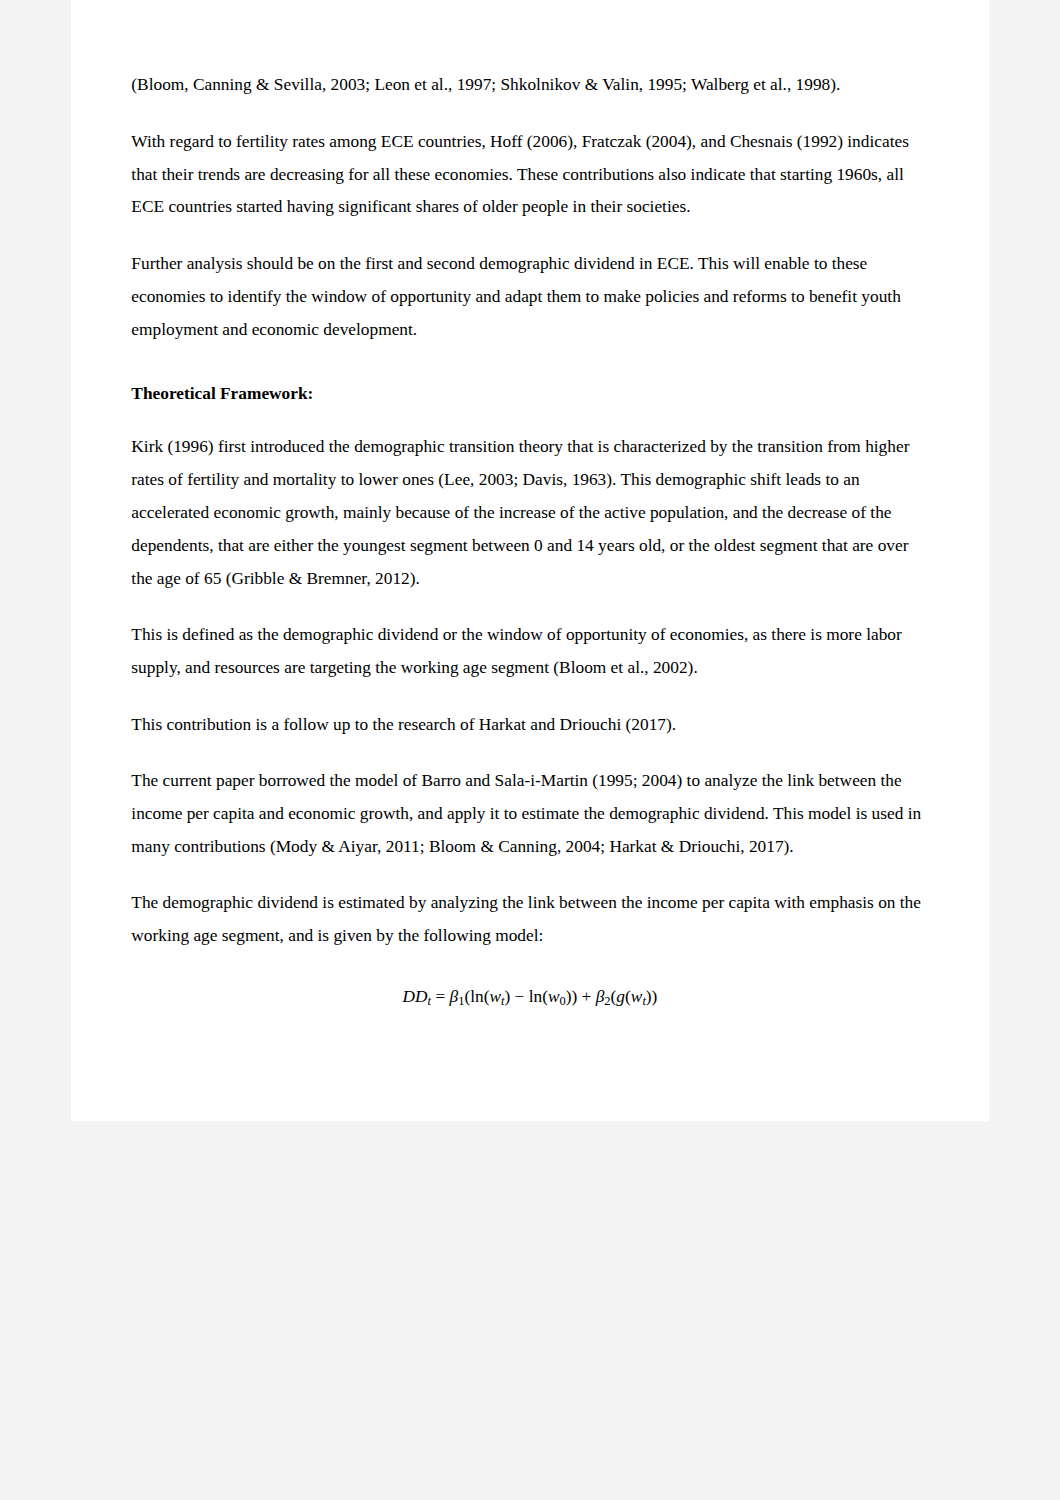(Bloom, Canning & Sevilla, 2003; Leon et al., 1997; Shkolnikov & Valin, 1995; Walberg et al., 1998).
With regard to fertility rates among ECE countries, Hoff (2006), Fratczak (2004), and Chesnais (1992) indicates that their trends are decreasing for all these economies. These contributions also indicate that starting 1960s, all ECE countries started having significant shares of older people in their societies.
Further analysis should be on the first and second demographic dividend in ECE. This will enable to these economies to identify the window of opportunity and adapt them to make policies and reforms to benefit youth employment and economic development.
Theoretical Framework:
Kirk (1996) first introduced the demographic transition theory that is characterized by the transition from higher rates of fertility and mortality to lower ones (Lee, 2003; Davis, 1963). This demographic shift leads to an accelerated economic growth, mainly because of the increase of the active population, and the decrease of the dependents, that are either the youngest segment between 0 and 14 years old, or the oldest segment that are over the age of 65 (Gribble & Bremner, 2012).
This is defined as the demographic dividend or the window of opportunity of economies, as there is more labor supply, and resources are targeting the working age segment (Bloom et al., 2002).
This contribution is a follow up to the research of Harkat and Driouchi (2017).
The current paper borrowed the model of Barro and Sala-i-Martin (1995; 2004) to analyze the link between the income per capita and economic growth, and apply it to estimate the demographic dividend. This model is used in many contributions (Mody & Aiyar, 2011; Bloom & Canning, 2004; Harkat & Driouchi, 2017).
The demographic dividend is estimated by analyzing the link between the income per capita with emphasis on the working age segment, and is given by the following model:
DDt = β1(ln(wt) − ln(w0)) + β2(g(wt))